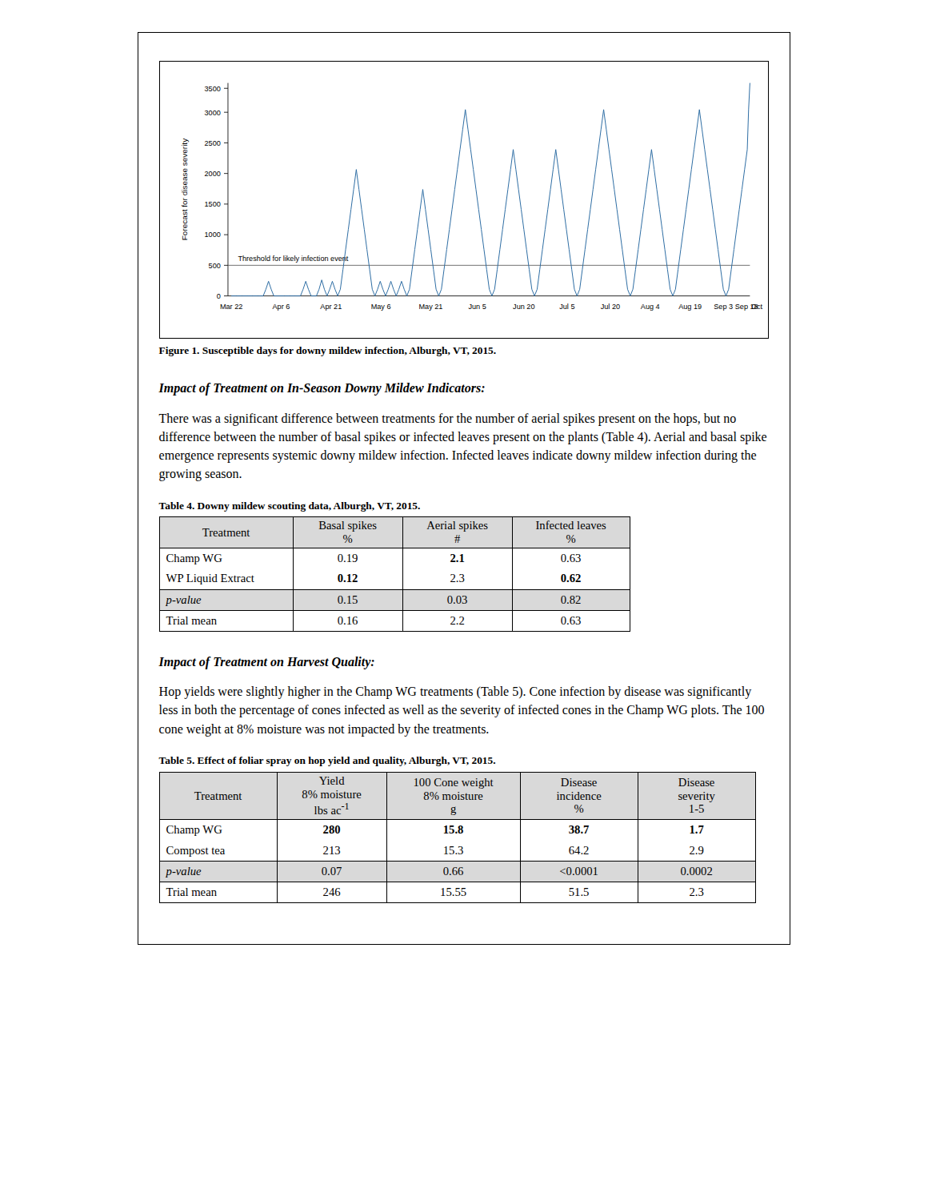0 500 1000 1500 2000 2500 3000 3500 Forecast for disease severity Threshold for likely infection event Mar 22 Apr 6 Apr 21 May 6 May 21 Jun 5 Jun 20 Jul 5 Jul 20 Aug 4 Aug 19 Sep 3 Sep 18 Oct 3
Figure 1. Susceptible days for downy mildew infection, Alburgh, VT, 2015.
Impact of Treatment on In-Season Downy Mildew Indicators:
There was a significant difference between treatments for the number of aerial spikes present on the hops, but no difference between the number of basal spikes or infected leaves present on the plants (Table 4). Aerial and basal spike emergence represents systemic downy mildew infection. Infected leaves indicate downy mildew infection during the growing season.
Table 4. Downy mildew scouting data, Alburgh, VT, 2015.
| Treatment | Basal spikes % | Aerial spikes # | Infected leaves % |
| --- | --- | --- | --- |
| Champ WG | 0.19 | 2.1 | 0.63 |
| WP Liquid Extract | 0.12 | 2.3 | 0.62 |
| p -value | 0.15 | 0.03 | 0.82 |
| Trial mean | 0.16 | 2.2 | 0.63 |
Impact of Treatment on Harvest Quality:
Hop yields were slightly higher in the Champ WG treatments (Table 5). Cone infection by disease was significantly less in both the percentage of cones infected as well as the severity of infected cones in the Champ WG plots. The 100 cone weight at 8% moisture was not impacted by the treatments.
Table 5. Effect of foliar spray on hop yield and quality, Alburgh, VT, 2015.
| Treatment | Yield 8% moisture lbs ac -1 | 100 Cone weight 8% moisture g | Disease incidence % | Disease severity 1-5 |
| --- | --- | --- | --- | --- |
| Champ WG | 280 | 15.8 | 38.7 | 1.7 |
| Compost tea | 213 | 15.3 | 64.2 | 2.9 |
| p -value | 0.07 | 0.66 | <0.0001 | 0.0002 |
| Trial mean | 246 | 15.55 | 51.5 | 2.3 |